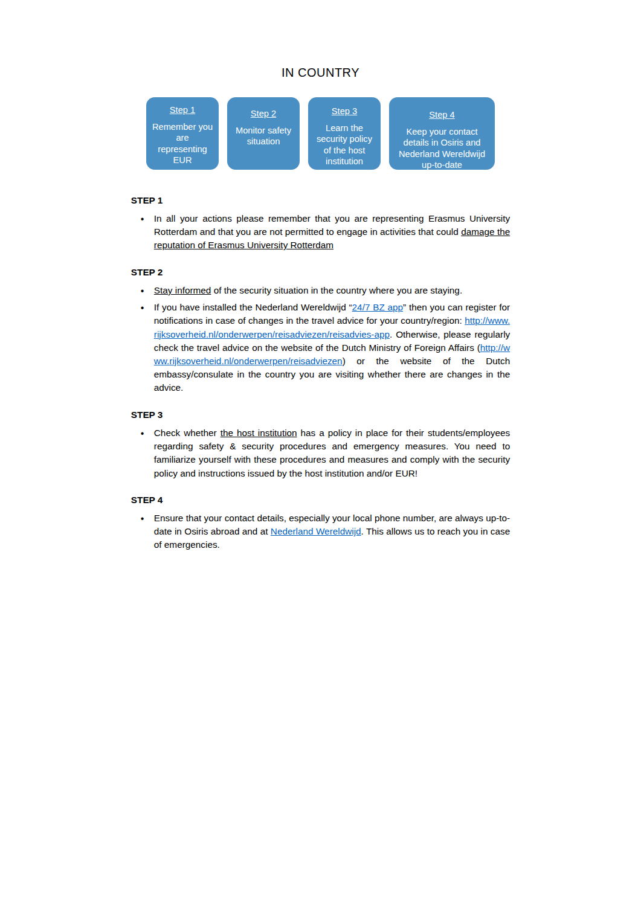IN COUNTRY
Step 1 Remember you are representing EUR
Step 2 Monitor safety situation
Step 3 Learn the security policy of the host institution
Step 4 Keep your contact details in Osiris and Nederland Wereldwijd up-to-date
STEP 1
In all your actions please remember that you are representing Erasmus University Rotterdam and that you are not permitted to engage in activities that could damage the reputation of Erasmus University Rotterdam
STEP 2
Stay informed of the security situation in the country where you are staying.
If you have installed the Nederland Wereldwijd “24/7 BZ app” then you can register for notifications in case of changes in the travel advice for your country/region: http://www.rijksoverheid.nl/onderwerpen/reisadviezen/reisadvies-app. Otherwise, please regularly check the travel advice on the website of the Dutch Ministry of Foreign Affairs (http://www.rijksoverheid.nl/onderwerpen/reisadviezen) or the website of the Dutch embassy/consulate in the country you are visiting whether there are changes in the advice.
STEP 3
Check whether the host institution has a policy in place for their students/employees regarding safety & security procedures and emergency measures. You need to familiarize yourself with these procedures and measures and comply with the security policy and instructions issued by the host institution and/or EUR!
STEP 4
Ensure that your contact details, especially your local phone number, are always up-to-date in Osiris abroad and at Nederland Wereldwijd. This allows us to reach you in case of emergencies.